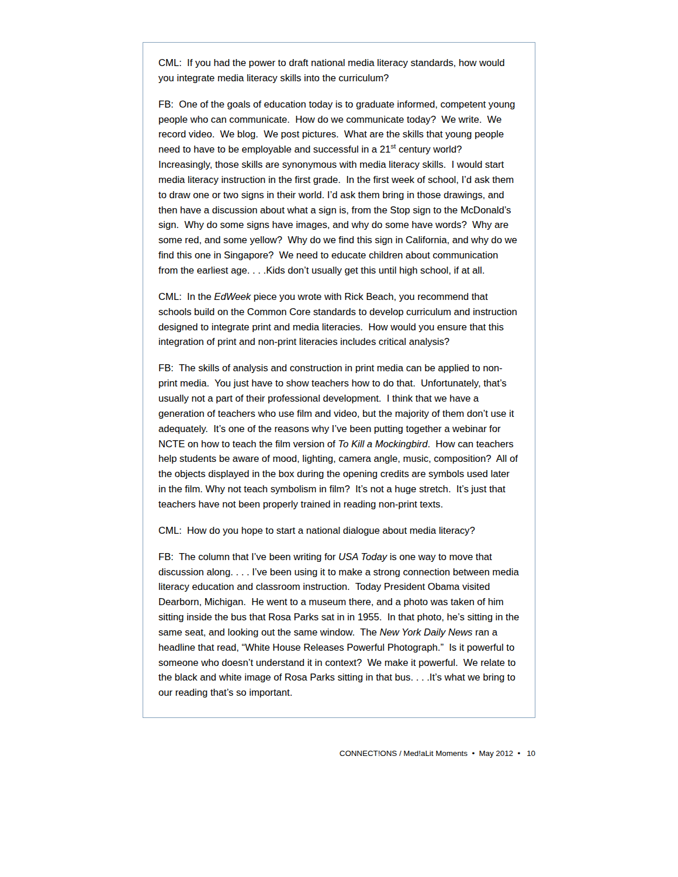CML: If you had the power to draft national media literacy standards, how would you integrate media literacy skills into the curriculum?
FB: One of the goals of education today is to graduate informed, competent young people who can communicate. How do we communicate today? We write. We record video. We blog. We post pictures. What are the skills that young people need to have to be employable and successful in a 21st century world? Increasingly, those skills are synonymous with media literacy skills. I would start media literacy instruction in the first grade. In the first week of school, I’d ask them to draw one or two signs in their world. I’d ask them bring in those drawings, and then have a discussion about what a sign is, from the Stop sign to the McDonald’s sign. Why do some signs have images, and why do some have words? Why are some red, and some yellow? Why do we find this sign in California, and why do we find this one in Singapore? We need to educate children about communication from the earliest age. . . .Kids don’t usually get this until high school, if at all.
CML: In the EdWeek piece you wrote with Rick Beach, you recommend that schools build on the Common Core standards to develop curriculum and instruction designed to integrate print and media literacies. How would you ensure that this integration of print and non-print literacies includes critical analysis?
FB: The skills of analysis and construction in print media can be applied to non-print media. You just have to show teachers how to do that. Unfortunately, that’s usually not a part of their professional development. I think that we have a generation of teachers who use film and video, but the majority of them don’t use it adequately. It’s one of the reasons why I’ve been putting together a webinar for NCTE on how to teach the film version of To Kill a Mockingbird. How can teachers help students be aware of mood, lighting, camera angle, music, composition? All of the objects displayed in the box during the opening credits are symbols used later in the film. Why not teach symbolism in film? It’s not a huge stretch. It’s just that teachers have not been properly trained in reading non-print texts.
CML: How do you hope to start a national dialogue about media literacy?
FB: The column that I’ve been writing for USA Today is one way to move that discussion along. . . . I’ve been using it to make a strong connection between media literacy education and classroom instruction. Today President Obama visited Dearborn, Michigan. He went to a museum there, and a photo was taken of him sitting inside the bus that Rosa Parks sat in in 1955. In that photo, he’s sitting in the same seat, and looking out the same window. The New York Daily News ran a headline that read, “White House Releases Powerful Photograph.” Is it powerful to someone who doesn’t understand it in context? We make it powerful. We relate to the black and white image of Rosa Parks sitting in that bus. . . .It’s what we bring to our reading that’s so important.
CONNECT!ONS / Med!aLit Moments • May 2012 • 10